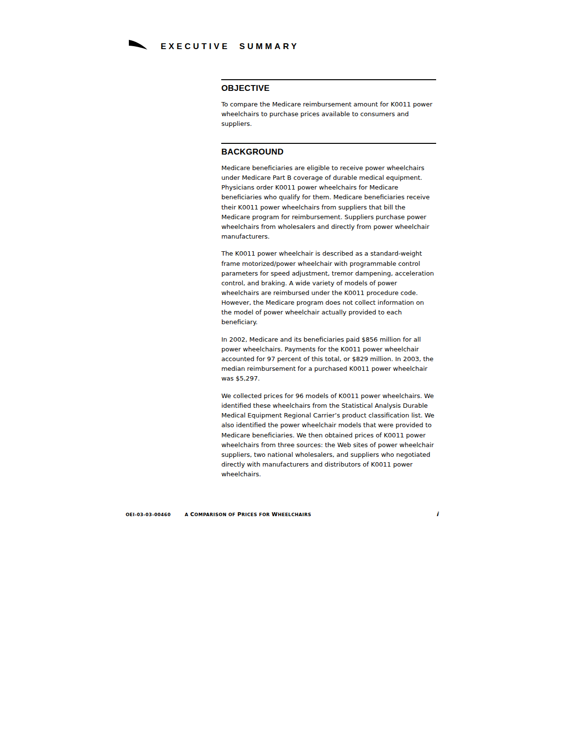EXECUTIVE SUMMARY
OBJECTIVE
To compare the Medicare reimbursement amount for K0011 power wheelchairs to purchase prices available to consumers and suppliers.
BACKGROUND
Medicare beneficiaries are eligible to receive power wheelchairs under Medicare Part B coverage of durable medical equipment. Physicians order K0011 power wheelchairs for Medicare beneficiaries who qualify for them. Medicare beneficiaries receive their K0011 power wheelchairs from suppliers that bill the Medicare program for reimbursement. Suppliers purchase power wheelchairs from wholesalers and directly from power wheelchair manufacturers.
The K0011 power wheelchair is described as a standard-weight frame motorized/power wheelchair with programmable control parameters for speed adjustment, tremor dampening, acceleration control, and braking. A wide variety of models of power wheelchairs are reimbursed under the K0011 procedure code. However, the Medicare program does not collect information on the model of power wheelchair actually provided to each beneficiary.
In 2002, Medicare and its beneficiaries paid $856 million for all power wheelchairs. Payments for the K0011 power wheelchair accounted for 97 percent of this total, or $829 million. In 2003, the median reimbursement for a purchased K0011 power wheelchair was $5,297.
We collected prices for 96 models of K0011 power wheelchairs. We identified these wheelchairs from the Statistical Analysis Durable Medical Equipment Regional Carrier’s product classification list. We also identified the power wheelchair models that were provided to Medicare beneficiaries. We then obtained prices of K0011 power wheelchairs from three sources: the Web sites of power wheelchair suppliers, two national wholesalers, and suppliers who negotiated directly with manufacturers and distributors of K0011 power wheelchairs.
OEI-03-03-00460 A COMPARISON OF PRICES FOR WHEELCHAIRS i